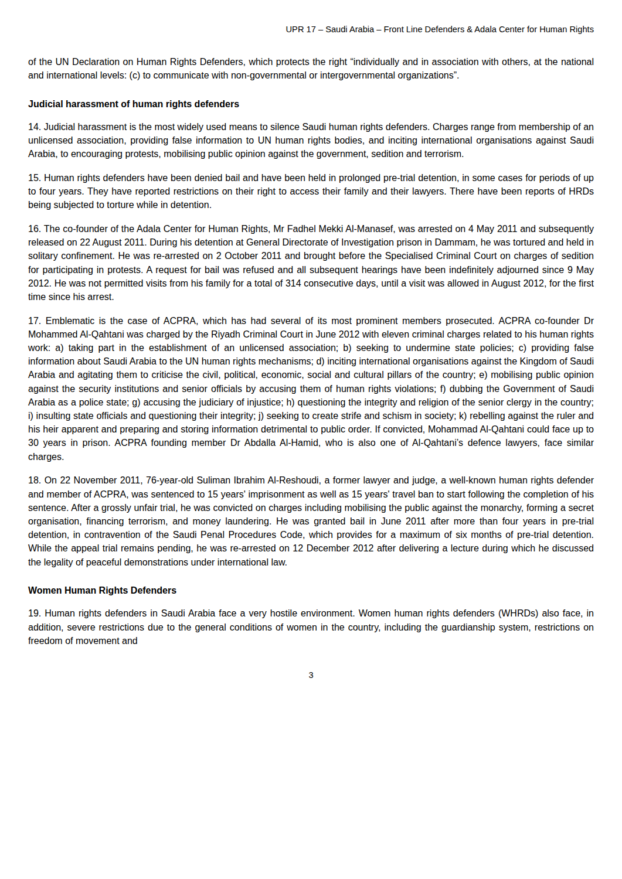UPR 17 – Saudi Arabia – Front Line Defenders & Adala Center for Human Rights
of the UN Declaration on Human Rights Defenders, which protects the right “individually and in association with others, at the national and international levels: (c) to communicate with non-governmental or intergovernmental organizations”.
Judicial harassment of human rights defenders
14. Judicial harassment is the most widely used means to silence Saudi human rights defenders. Charges range from membership of an unlicensed association, providing false information to UN human rights bodies, and inciting international organisations against Saudi Arabia, to encouraging protests, mobilising public opinion against the government, sedition and terrorism.
15. Human rights defenders have been denied bail and have been held in prolonged pre-trial detention, in some cases for periods of up to four years. They have reported restrictions on their right to access their family and their lawyers. There have been reports of HRDs being subjected to torture while in detention.
16. The co-founder of the Adala Center for Human Rights, Mr Fadhel Mekki Al-Manasef, was arrested on 4 May 2011 and subsequently released on 22 August 2011. During his detention at General Directorate of Investigation prison in Dammam, he was tortured and held in solitary confinement. He was re-arrested on 2 October 2011 and brought before the Specialised Criminal Court on charges of sedition for participating in protests. A request for bail was refused and all subsequent hearings have been indefinitely adjourned since 9 May 2012. He was not permitted visits from his family for a total of 314 consecutive days, until a visit was allowed in August 2012, for the first time since his arrest.
17. Emblematic is the case of ACPRA, which has had several of its most prominent members prosecuted. ACPRA co-founder Dr Mohammed Al-Qahtani was charged by the Riyadh Criminal Court in June 2012 with eleven criminal charges related to his human rights work: a) taking part in the establishment of an unlicensed association; b) seeking to undermine state policies; c) providing false information about Saudi Arabia to the UN human rights mechanisms; d) inciting international organisations against the Kingdom of Saudi Arabia and agitating them to criticise the civil, political, economic, social and cultural pillars of the country; e) mobilising public opinion against the security institutions and senior officials by accusing them of human rights violations; f) dubbing the Government of Saudi Arabia as a police state; g) accusing the judiciary of injustice; h) questioning the integrity and religion of the senior clergy in the country; i) insulting state officials and questioning their integrity; j) seeking to create strife and schism in society; k) rebelling against the ruler and his heir apparent and preparing and storing information detrimental to public order. If convicted, Mohammad Al-Qahtani could face up to 30 years in prison. ACPRA founding member Dr Abdalla Al-Hamid, who is also one of Al-Qahtani’s defence lawyers, face similar charges.
18. On 22 November 2011, 76-year-old Suliman Ibrahim Al-Reshoudi, a former lawyer and judge, a well-known human rights defender and member of ACPRA, was sentenced to 15 years' imprisonment as well as 15 years' travel ban to start following the completion of his sentence. After a grossly unfair trial, he was convicted on charges including mobilising the public against the monarchy, forming a secret organisation, financing terrorism, and money laundering. He was granted bail in June 2011 after more than four years in pre-trial detention, in contravention of the Saudi Penal Procedures Code, which provides for a maximum of six months of pre-trial detention. While the appeal trial remains pending, he was re-arrested on 12 December 2012 after delivering a lecture during which he discussed the legality of peaceful demonstrations under international law.
Women Human Rights Defenders
19. Human rights defenders in Saudi Arabia face a very hostile environment. Women human rights defenders (WHRDs) also face, in addition, severe restrictions due to the general conditions of women in the country, including the guardianship system, restrictions on freedom of movement and
3